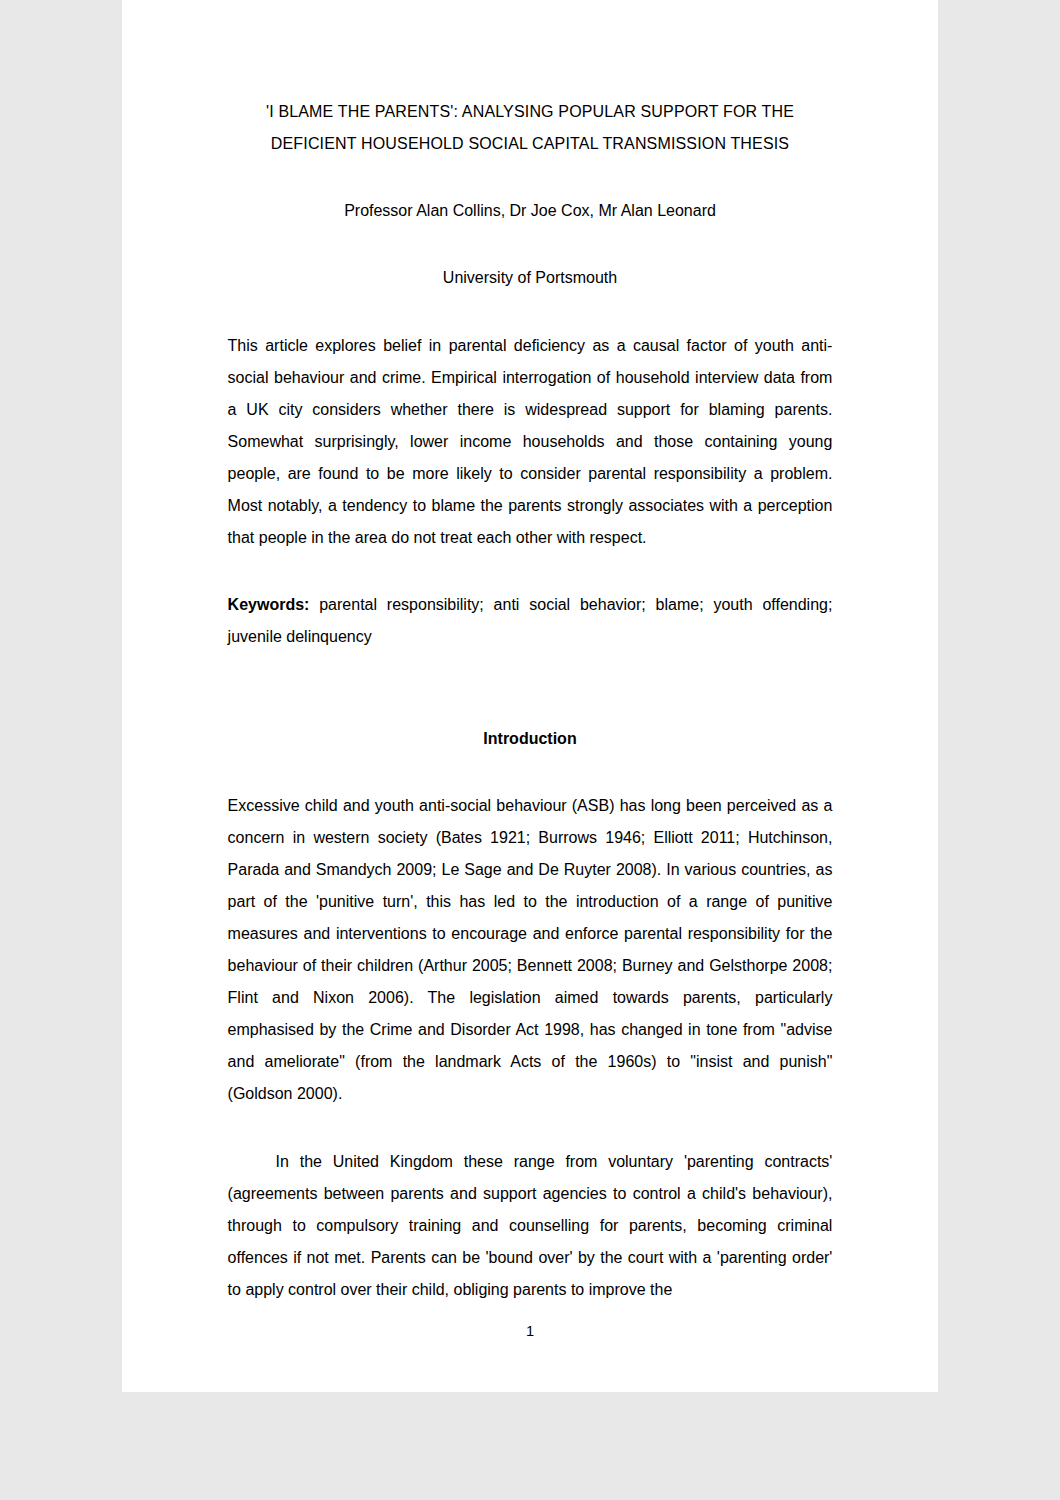'I BLAME THE PARENTS': ANALYSING POPULAR SUPPORT FOR THE DEFICIENT HOUSEHOLD SOCIAL CAPITAL TRANSMISSION THESIS
Professor Alan Collins, Dr Joe Cox, Mr Alan Leonard
University of Portsmouth
This article explores belief in parental deficiency as a causal factor of youth anti-social behaviour and crime. Empirical interrogation of household interview data from a UK city considers whether there is widespread support for blaming parents. Somewhat surprisingly, lower income households and those containing young people, are found to be more likely to consider parental responsibility a problem. Most notably, a tendency to blame the parents strongly associates with a perception that people in the area do not treat each other with respect.
Keywords: parental responsibility; anti social behavior; blame; youth offending; juvenile delinquency
Introduction
Excessive child and youth anti-social behaviour (ASB) has long been perceived as a concern in western society (Bates 1921; Burrows 1946; Elliott 2011; Hutchinson, Parada and Smandych 2009; Le Sage and De Ruyter 2008). In various countries, as part of the 'punitive turn', this has led to the introduction of a range of punitive measures and interventions to encourage and enforce parental responsibility for the behaviour of their children (Arthur 2005; Bennett 2008; Burney and Gelsthorpe 2008; Flint and Nixon 2006). The legislation aimed towards parents, particularly emphasised by the Crime and Disorder Act 1998, has changed in tone from "advise and ameliorate" (from the landmark Acts of the 1960s) to "insist and punish" (Goldson 2000).
In the United Kingdom these range from voluntary 'parenting contracts' (agreements between parents and support agencies to control a child's behaviour), through to compulsory training and counselling for parents, becoming criminal offences if not met. Parents can be 'bound over' by the court with a 'parenting order' to apply control over their child, obliging parents to improve the
1